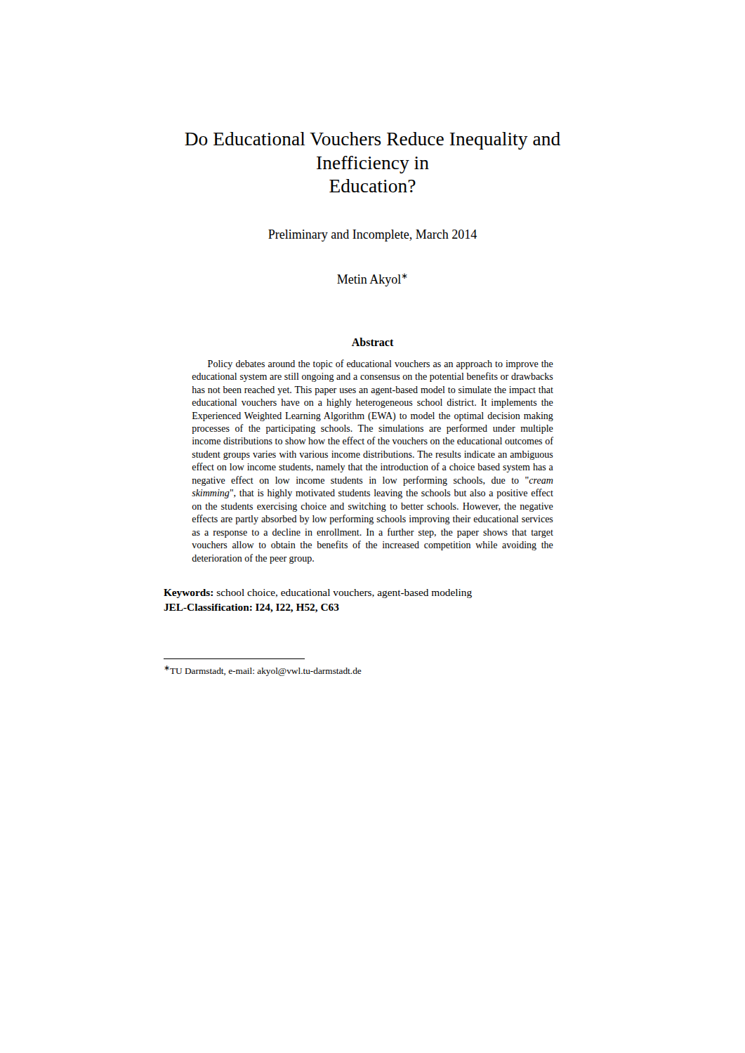Do Educational Vouchers Reduce Inequality and Inefficiency in
Education?
Preliminary and Incomplete, March 2014
Metin Akyol∗
Abstract
Policy debates around the topic of educational vouchers as an approach to improve the educational system are still ongoing and a consensus on the potential benefits or drawbacks has not been reached yet. This paper uses an agent-based model to simulate the impact that educational vouchers have on a highly heterogeneous school district. It implements the Experienced Weighted Learning Algorithm (EWA) to model the optimal decision making processes of the participating schools. The simulations are performed under multiple income distributions to show how the effect of the vouchers on the educational outcomes of student groups varies with various income distributions. The results indicate an ambiguous effect on low income students, namely that the introduction of a choice based system has a negative effect on low income students in low performing schools, due to "cream skimming", that is highly motivated students leaving the schools but also a positive effect on the students exercising choice and switching to better schools. However, the negative effects are partly absorbed by low performing schools improving their educational services as a response to a decline in enrollment. In a further step, the paper shows that target vouchers allow to obtain the benefits of the increased competition while avoiding the deterioration of the peer group.
Keywords: school choice, educational vouchers, agent-based modeling
JEL-Classification: I24, I22, H52, C63
∗TU Darmstadt, e-mail: akyol@vwl.tu-darmstadt.de